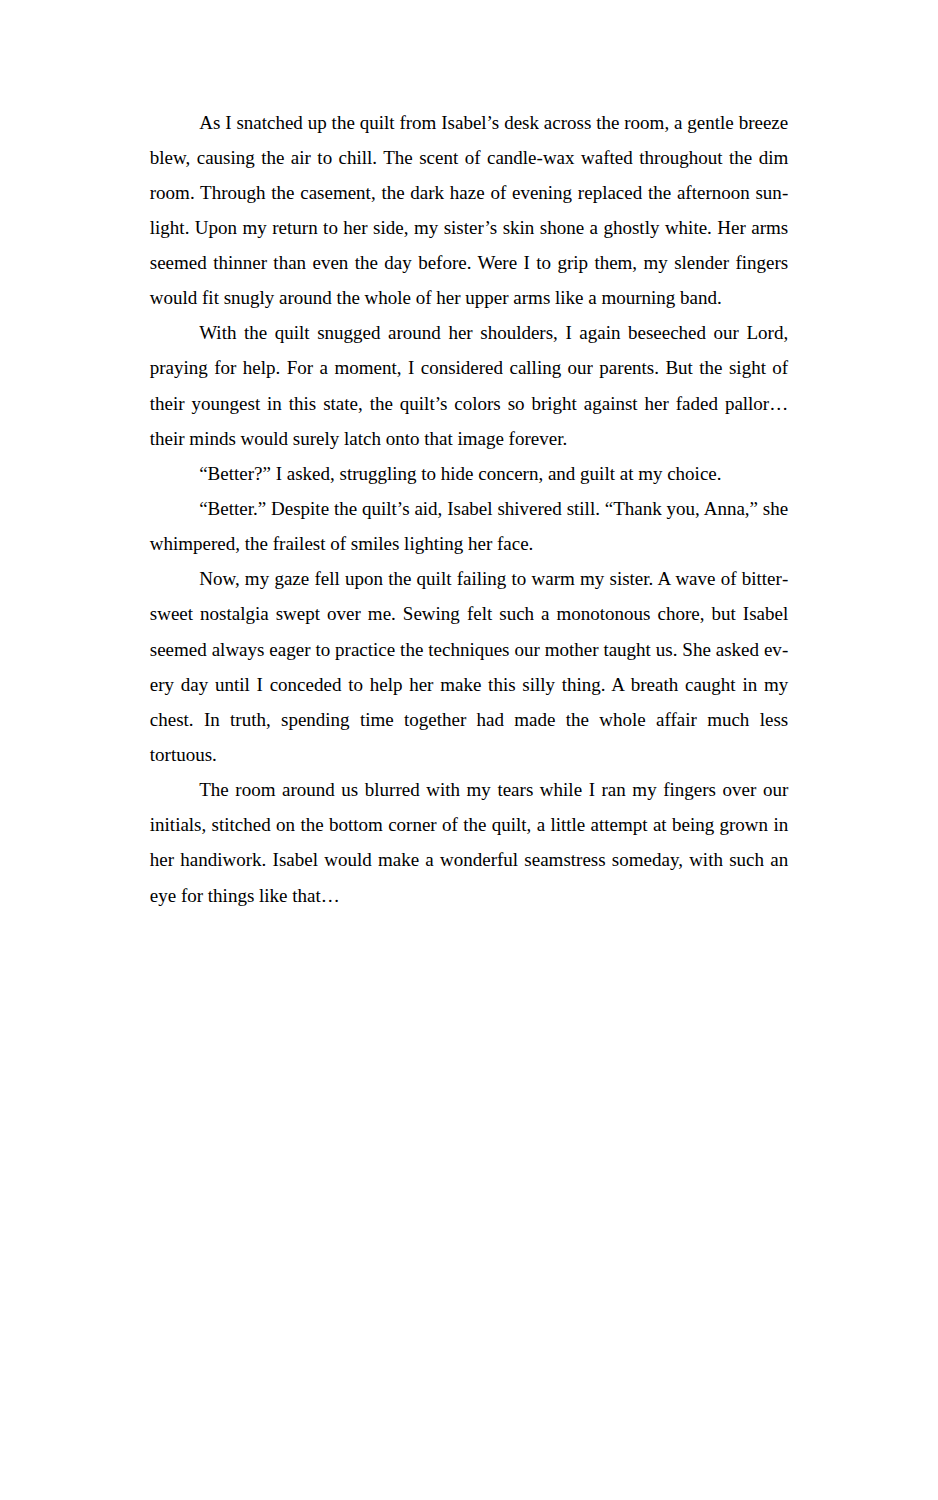As I snatched up the quilt from Isabel’s desk across the room, a gentle breeze blew, causing the air to chill. The scent of candle-wax wafted throughout the dim room. Through the casement, the dark haze of evening replaced the afternoon sunlight. Upon my return to her side, my sister’s skin shone a ghostly white. Her arms seemed thinner than even the day before. Were I to grip them, my slender fingers would fit snugly around the whole of her upper arms like a mourning band.
With the quilt snugged around her shoulders, I again beseeched our Lord, praying for help. For a moment, I considered calling our parents. But the sight of their youngest in this state, the quilt’s colors so bright against her faded pallor… their minds would surely latch onto that image forever.
“Better?” I asked, struggling to hide concern, and guilt at my choice.
“Better.” Despite the quilt’s aid, Isabel shivered still. “Thank you, Anna,” she whimpered, the frailest of smiles lighting her face.
Now, my gaze fell upon the quilt failing to warm my sister. A wave of bittersweet nostalgia swept over me. Sewing felt such a monotonous chore, but Isabel seemed always eager to practice the techniques our mother taught us. She asked every day until I conceded to help her make this silly thing. A breath caught in my chest. In truth, spending time together had made the whole affair much less tortuous.
The room around us blurred with my tears while I ran my fingers over our initials, stitched on the bottom corner of the quilt, a little attempt at being grown in her handiwork. Isabel would make a wonderful seamstress someday, with such an eye for things like that…